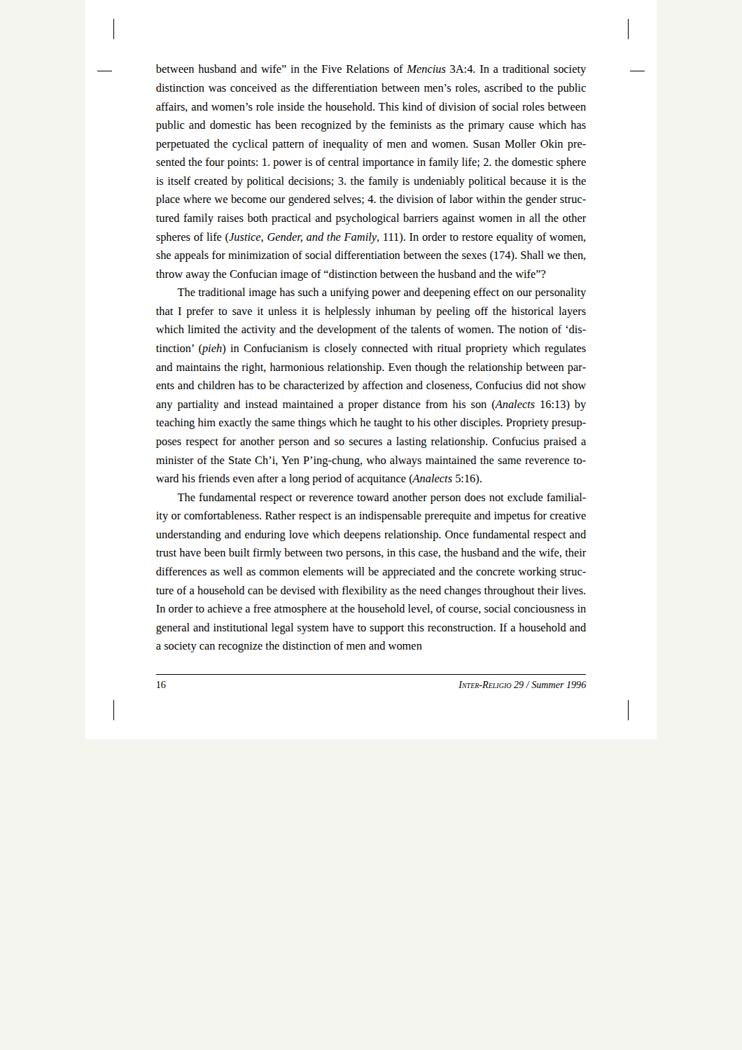between husband and wife” in the Five Relations of Mencius 3A:4. In a traditional society distinction was conceived as the differentiation between men’s roles, ascribed to the public affairs, and women’s role inside the household. This kind of division of social roles between public and domestic has been recognized by the feminists as the primary cause which has perpetuated the cyclical pattern of inequality of men and women. Susan Moller Okin presented the four points: 1. power is of central importance in family life; 2. the domestic sphere is itself created by political decisions; 3. the family is undeniably political because it is the place where we become our gendered selves; 4. the division of labor within the gender structured family raises both practical and psychological barriers against women in all the other spheres of life (Justice, Gender, and the Family, 111). In order to restore equality of women, she appeals for minimization of social differentiation between the sexes (174). Shall we then, throw away the Confucian image of “distinction between the husband and the wife”?
The traditional image has such a unifying power and deepening effect on our personality that I prefer to save it unless it is helplessly inhuman by peeling off the historical layers which limited the activity and the development of the talents of women. The notion of ‘distinction’ (pieh) in Confucianism is closely connected with ritual propriety which regulates and maintains the right, harmonious relationship. Even though the relationship between parents and children has to be characterized by affection and closeness, Confucius did not show any partiality and instead maintained a proper distance from his son (Analects 16:13) by teaching him exactly the same things which he taught to his other disciples. Propriety presupposes respect for another person and so secures a lasting relationship. Confucius praised a minister of the State Ch’i, Yen P’ing-chung, who always maintained the same reverence toward his friends even after a long period of acquitance (Analects 5:16).
The fundamental respect or reverence toward another person does not exclude familiality or comfortableness. Rather respect is an indispensable prerequite and impetus for creative understanding and enduring love which deepens relationship. Once fundamental respect and trust have been built firmly between two persons, in this case, the husband and the wife, their differences as well as common elements will be appreciated and the concrete working structure of a household can be devised with flexibility as the need changes throughout their lives. In order to achieve a free atmosphere at the household level, of course, social conciousness in general and institutional legal system have to support this reconstruction. If a household and a society can recognize the distinction of men and women
16 Inter-Religio 29 / Summer 1996